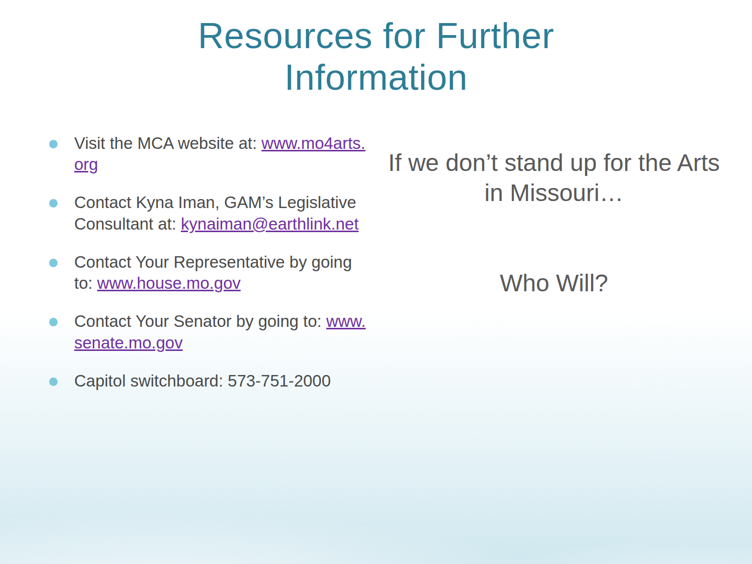Resources for Further Information
Visit the MCA website at: www.mo4arts.org
Contact Kyna Iman, GAM’s Legislative Consultant at: kynaiman@earthlink.net
Contact Your Representative by going to: www.house.mo.gov
Contact Your Senator by going to: www.senate.mo.gov
Capitol switchboard: 573-751-2000
If we don’t stand up for the Arts in Missouri…
Who Will?